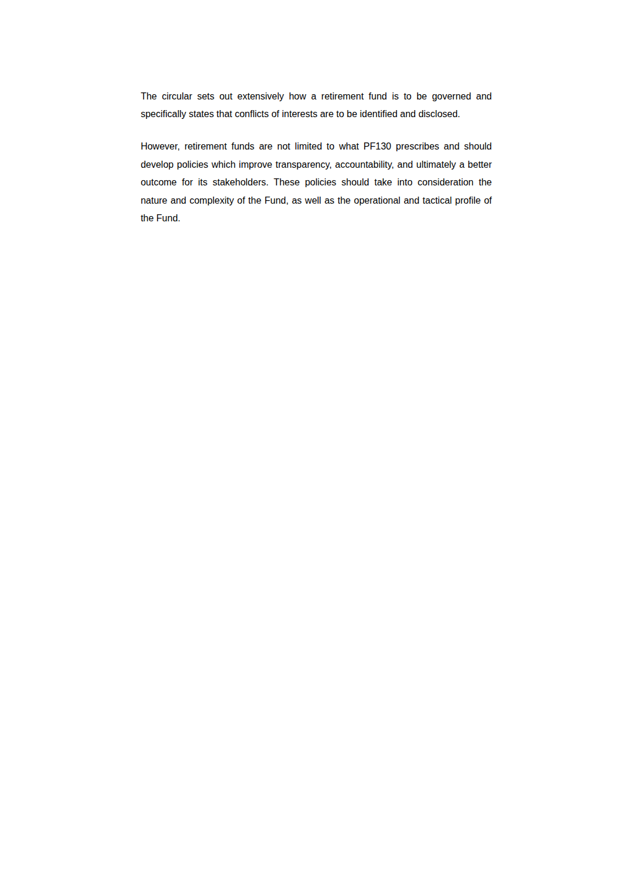The circular sets out extensively how a retirement fund is to be governed and specifically states that conflicts of interests are to be identified and disclosed.
However, retirement funds are not limited to what PF130 prescribes and should develop policies which improve transparency, accountability, and ultimately a better outcome for its stakeholders. These policies should take into consideration the nature and complexity of the Fund, as well as the operational and tactical profile of the Fund.